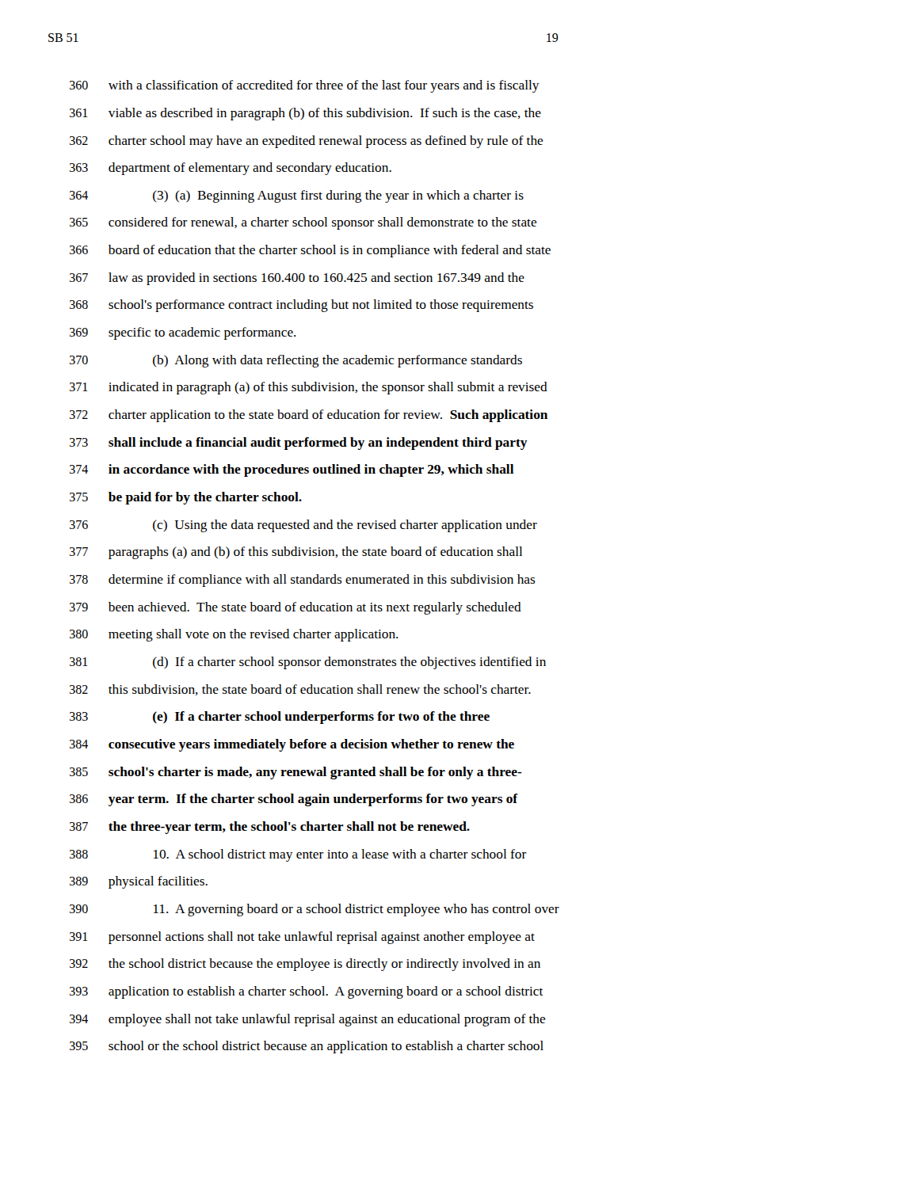SB 51 19
360 with a classification of accredited for three of the last four years and is fiscally
361 viable as described in paragraph (b) of this subdivision. If such is the case, the
362 charter school may have an expedited renewal process as defined by rule of the
363 department of elementary and secondary education.
364 (3) (a) Beginning August first during the year in which a charter is
365 considered for renewal, a charter school sponsor shall demonstrate to the state
366 board of education that the charter school is in compliance with federal and state
367 law as provided in sections 160.400 to 160.425 and section 167.349 and the
368 school's performance contract including but not limited to those requirements
369 specific to academic performance.
370 (b) Along with data reflecting the academic performance standards
371 indicated in paragraph (a) of this subdivision, the sponsor shall submit a revised
372 charter application to the state board of education for review. Such application
373 shall include a financial audit performed by an independent third party
374 in accordance with the procedures outlined in chapter 29, which shall
375 be paid for by the charter school.
376 (c) Using the data requested and the revised charter application under
377 paragraphs (a) and (b) of this subdivision, the state board of education shall
378 determine if compliance with all standards enumerated in this subdivision has
379 been achieved. The state board of education at its next regularly scheduled
380 meeting shall vote on the revised charter application.
381 (d) If a charter school sponsor demonstrates the objectives identified in
382 this subdivision, the state board of education shall renew the school's charter.
383 (e) If a charter school underperforms for two of the three
384 consecutive years immediately before a decision whether to renew the
385 school's charter is made, any renewal granted shall be for only a three-
386 year term. If the charter school again underperforms for two years of
387 the three-year term, the school's charter shall not be renewed.
388 10. A school district may enter into a lease with a charter school for
389 physical facilities.
390 11. A governing board or a school district employee who has control over
391 personnel actions shall not take unlawful reprisal against another employee at
392 the school district because the employee is directly or indirectly involved in an
393 application to establish a charter school. A governing board or a school district
394 employee shall not take unlawful reprisal against an educational program of the
395 school or the school district because an application to establish a charter school